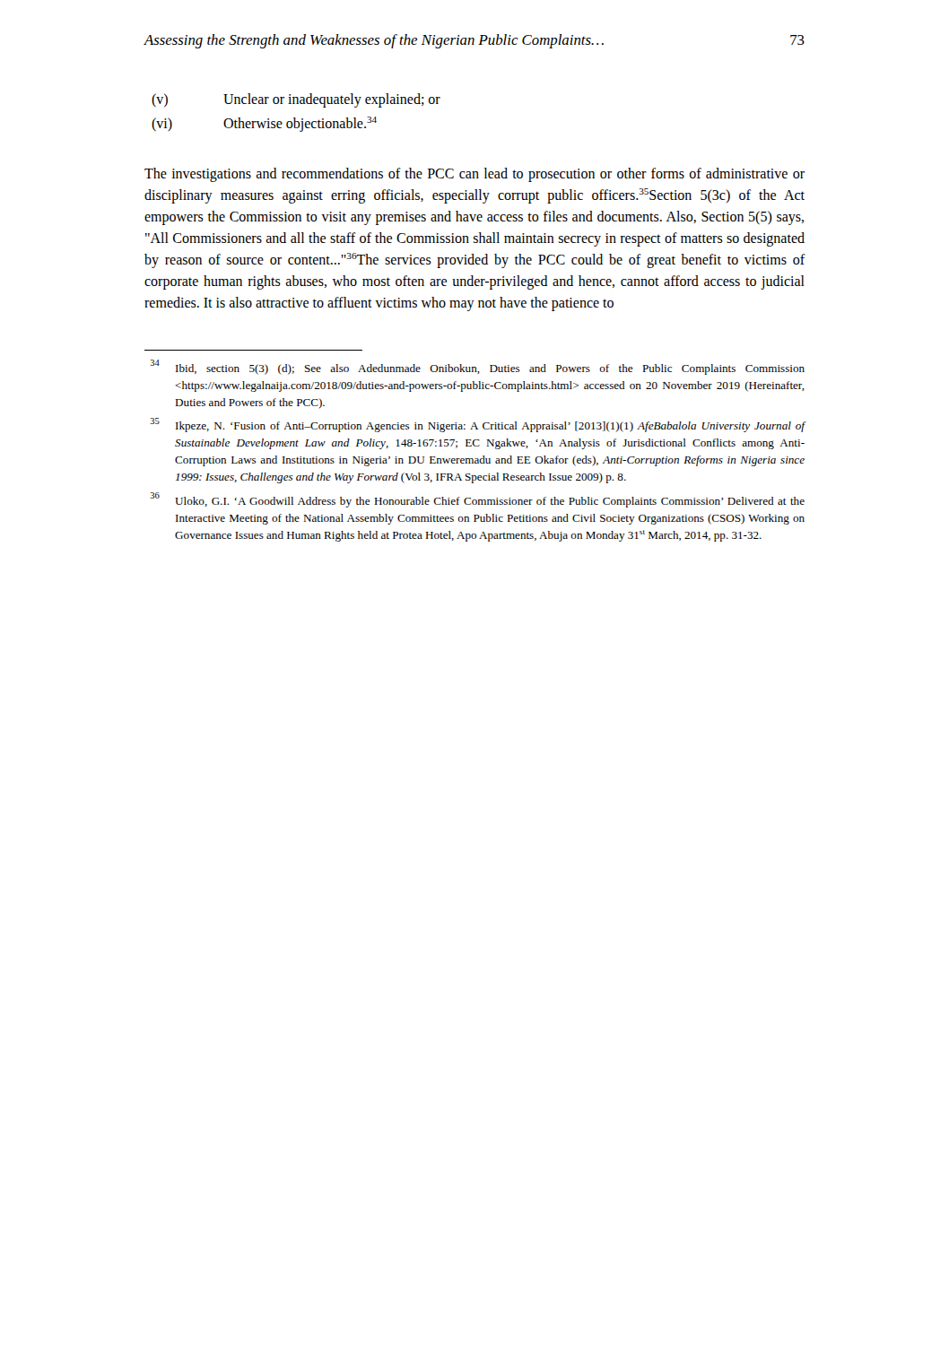Assessing the Strength and Weaknesses of the Nigerian Public Complaints… 73
(v) Unclear or inadequately explained; or
(vi) Otherwise objectionable.34
The investigations and recommendations of the PCC can lead to prosecution or other forms of administrative or disciplinary measures against erring officials, especially corrupt public officers.35Section 5(3c) of the Act empowers the Commission to visit any premises and have access to files and documents. Also, Section 5(5) says, "All Commissioners and all the staff of the Commission shall maintain secrecy in respect of matters so designated by reason of source or content..."36The services provided by the PCC could be of great benefit to victims of corporate human rights abuses, who most often are under-privileged and hence, cannot afford access to judicial remedies. It is also attractive to affluent victims who may not have the patience to
Ibid, section 5(3) (d); See also Adedunmade Onibokun, Duties and Powers of the Public Complaints Commission <https://www.legalnaija.com/2018/09/duties-and-powers-of-public-Complaints.html> accessed on 20 November 2019 (Hereinafter, Duties and Powers of the PCC).
Ikpeze, N. ‘Fusion of Anti–Corruption Agencies in Nigeria: A Critical Appraisal’ [2013](1)(1) AfeBabalola University Journal of Sustainable Development Law and Policy, 148-167:157; EC Ngakwe, ‘An Analysis of Jurisdictional Conflicts among Anti-Corruption Laws and Institutions in Nigeria’ in DU Enweremadu and EE Okafor (eds), Anti-Corruption Reforms in Nigeria since 1999: Issues, Challenges and the Way Forward (Vol 3, IFRA Special Research Issue 2009) p. 8.
Uloko, G.I. ‘A Goodwill Address by the Honourable Chief Commissioner of the Public Complaints Commission’ Delivered at the Interactive Meeting of the National Assembly Committees on Public Petitions and Civil Society Organizations (CSOS) Working on Governance Issues and Human Rights held at Protea Hotel, Apo Apartments, Abuja on Monday 31st March, 2014, pp. 31-32.